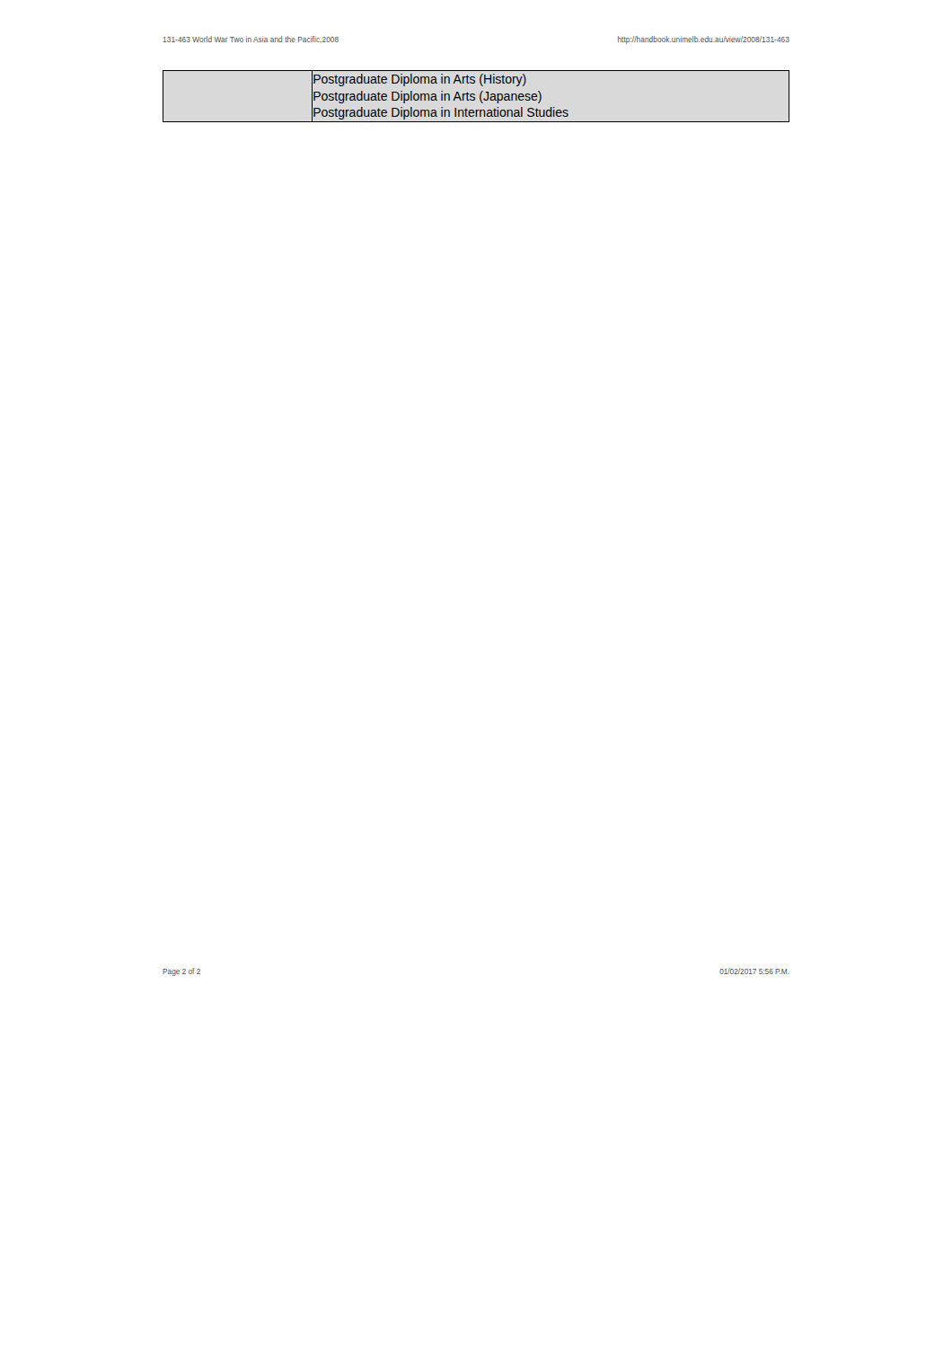131-463 World War Two in Asia and the Pacific,2008
http://handbook.unimelb.edu.au/view/2008/131-463
| | Postgraduate Diploma in Arts (History) Postgraduate Diploma in Arts (Japanese) Postgraduate Diploma in International Studies |
Page 2 of 2
01/02/2017 5:56 P.M.